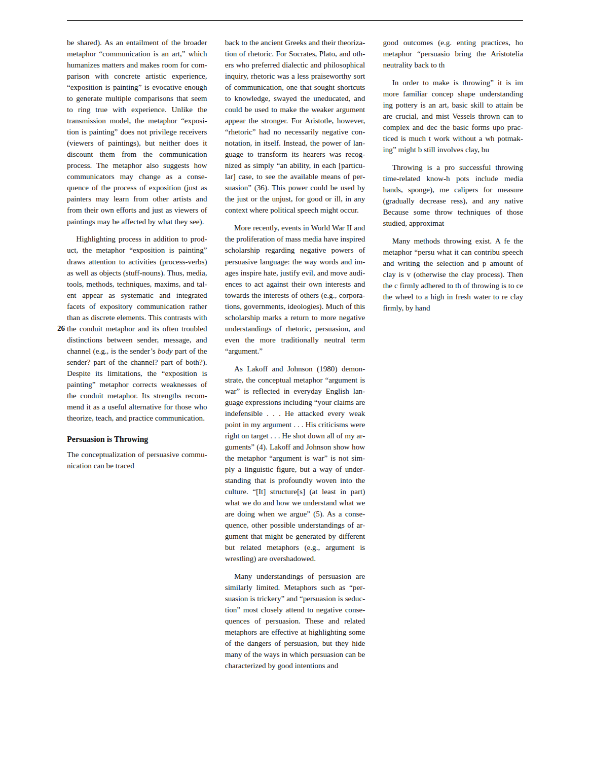26
be shared). As an entailment of the broader metaphor “communication is an art,” which humanizes matters and makes room for comparison with concrete artistic experience, “exposition is painting” is evocative enough to generate multiple comparisons that seem to ring true with experience. Unlike the transmission model, the metaphor “exposition is painting” does not privilege receivers (viewers of paintings), but neither does it discount them from the communication process. The metaphor also suggests how communicators may change as a consequence of the process of exposition (just as painters may learn from other artists and from their own efforts and just as viewers of paintings may be affected by what they see).
Highlighting process in addition to product, the metaphor “exposition is painting” draws attention to activities (process-verbs) as well as objects (stuff-nouns). Thus, media, tools, methods, techniques, maxims, and talent appear as systematic and integrated facets of expository communication rather than as discrete elements. This contrasts with the conduit metaphor and its often troubled distinctions between sender, message, and channel (e.g., is the sender’s body part of the sender? part of the channel? part of both?). Despite its limitations, the “exposition is painting” metaphor corrects weaknesses of the conduit metaphor. Its strengths recommend it as a useful alternative for those who theorize, teach, and practice communication.
Persuasion is Throwing
The conceptualization of persuasive communication can be traced
back to the ancient Greeks and their theorization of rhetoric. For Socrates, Plato, and others who preferred dialectic and philosophical inquiry, rhetoric was a less praiseworthy sort of communication, one that sought shortcuts to knowledge, swayed the uneducated, and could be used to make the weaker argument appear the stronger. For Aristotle, however, “rhetoric” had no necessarily negative connotation, in itself. Instead, the power of language to transform its hearers was recognized as simply “an ability, in each [particular] case, to see the available means of persuasion” (36). This power could be used by the just or the unjust, for good or ill, in any context where political speech might occur.
More recently, events in World War II and the proliferation of mass media have inspired scholarship regarding negative powers of persuasive language: the way words and images inspire hate, justify evil, and move audiences to act against their own interests and towards the interests of others (e.g., corporations, governments, ideologies). Much of this scholarship marks a return to more negative understandings of rhetoric, persuasion, and even the more traditionally neutral term “argument.”
As Lakoff and Johnson (1980) demonstrate, the conceptual metaphor “argument is war” is reflected in everyday English language expressions including “your claims are indefensible . . . He attacked every weak point in my argument . . . His criticisms were right on target . . . He shot down all of my arguments” (4). Lakoff and Johnson show how the metaphor “argument is war” is not simply a linguistic figure, but a way of understanding that is profoundly woven into the culture. “[It] structure[s] (at least in part) what we do and how we understand what we are doing when we argue” (5). As a consequence, other possible understandings of argument that might be generated by different but related metaphors (e.g., argument is wrestling) are overshadowed.
Many understandings of persuasion are similarly limited. Metaphors such as “persuasion is trickery” and “persuasion is seduction” most closely attend to negative consequences of persuasion. These and related metaphors are effective at highlighting some of the dangers of persuasion, but they hide many of the ways in which persuasion can be characterized by good intentions and
good outcomes (e.g. enting practices, ho metaphor “persuasio bring the Aristotelia neutrality back to th
In order to make is throwing” it is im more familiar concep shape understanding ing pottery is an art, basic skill to attain be are crucial, and mist Vessels thrown can to complex and dec the basic forms upo practiced is much t work without a wh potmaking” might b still involves clay, bu
Throwing is a pro successful throwing time-related know-h pots include media hands, sponge), me calipers for measure (gradually decrease ress), and any native Because some throw techniques of those studied, approximat
Many methods throwing exist. A fe the metaphor “persu what it can contribu speech and writing the selection and p amount of clay is v (otherwise the clay process). Then the c firmly adhered to th of throwing is to ce the wheel to a high in fresh water to re clay firmly, by hand